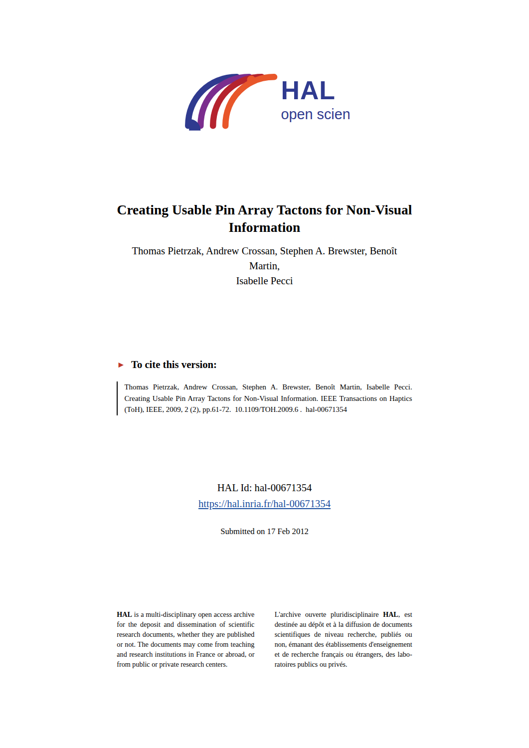HAL open science
Creating Usable Pin Array Tactons for Non-Visual
Information
Thomas Pietrzak, Andrew Crossan, Stephen A. Brewster, Benoît Martin,
Isabelle Pecci
►To cite this version:
Thomas Pietrzak, Andrew Crossan, Stephen A. Brewster, Benoît Martin, Isabelle Pecci. Creating Usable Pin Array Tactons for Non-Visual Information. IEEE Transactions on Haptics (ToH), IEEE, 2009, 2 (2), pp.61-72. 10.1109/TOH.2009.6 . hal-00671354
HAL Id: hal-00671354
https://hal.inria.fr/hal-00671354
Submitted on 17 Feb 2012
HAL is a multi-disciplinary open access archive for the deposit and dissemination of scientific research documents, whether they are published or not. The documents may come from teaching and research institutions in France or abroad, or from public or private research centers.
L'archive ouverte pluridisciplinaire HAL, est destinée au dépôt et à la diffusion de documents scientifiques de niveau recherche, publiés ou non, émanant des établissements d'enseignement et de recherche français ou étrangers, des laboratoires publics ou privés.